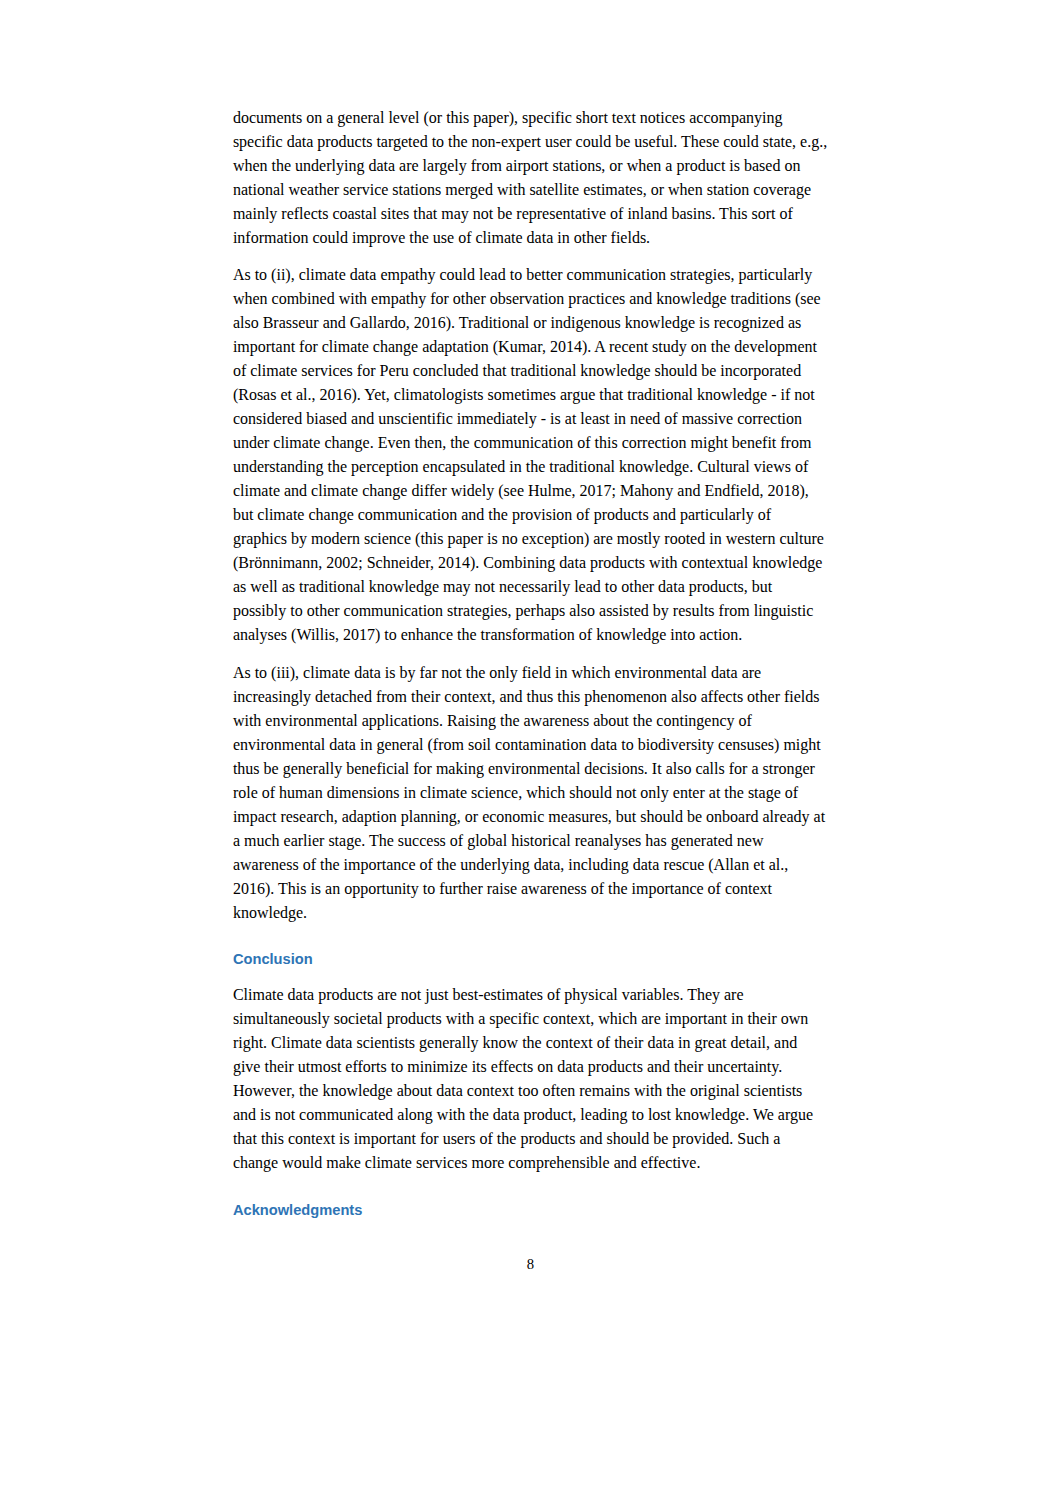documents on a general level (or this paper), specific short text notices accompanying specific data products targeted to the non-expert user could be useful. These could state, e.g., when the underlying data are largely from airport stations, or when a product is based on national weather service stations merged with satellite estimates, or when station coverage mainly reflects coastal sites that may not be representative of inland basins. This sort of information could improve the use of climate data in other fields.
As to (ii), climate data empathy could lead to better communication strategies, particularly when combined with empathy for other observation practices and knowledge traditions (see also Brasseur and Gallardo, 2016). Traditional or indigenous knowledge is recognized as important for climate change adaptation (Kumar, 2014). A recent study on the development of climate services for Peru concluded that traditional knowledge should be incorporated (Rosas et al., 2016). Yet, climatologists sometimes argue that traditional knowledge - if not considered biased and unscientific immediately - is at least in need of massive correction under climate change. Even then, the communication of this correction might benefit from understanding the perception encapsulated in the traditional knowledge. Cultural views of climate and climate change differ widely (see Hulme, 2017; Mahony and Endfield, 2018), but climate change communication and the provision of products and particularly of graphics by modern science (this paper is no exception) are mostly rooted in western culture (Brönnimann, 2002; Schneider, 2014). Combining data products with contextual knowledge as well as traditional knowledge may not necessarily lead to other data products, but possibly to other communication strategies, perhaps also assisted by results from linguistic analyses (Willis, 2017) to enhance the transformation of knowledge into action.
As to (iii), climate data is by far not the only field in which environmental data are increasingly detached from their context, and thus this phenomenon also affects other fields with environmental applications. Raising the awareness about the contingency of environmental data in general (from soil contamination data to biodiversity censuses) might thus be generally beneficial for making environmental decisions. It also calls for a stronger role of human dimensions in climate science, which should not only enter at the stage of impact research, adaption planning, or economic measures, but should be onboard already at a much earlier stage. The success of global historical reanalyses has generated new awareness of the importance of the underlying data, including data rescue (Allan et al., 2016). This is an opportunity to further raise awareness of the importance of context knowledge.
Conclusion
Climate data products are not just best-estimates of physical variables. They are simultaneously societal products with a specific context, which are important in their own right. Climate data scientists generally know the context of their data in great detail, and give their utmost efforts to minimize its effects on data products and their uncertainty. However, the knowledge about data context too often remains with the original scientists and is not communicated along with the data product, leading to lost knowledge. We argue that this context is important for users of the products and should be provided. Such a change would make climate services more comprehensible and effective.
Acknowledgments
8